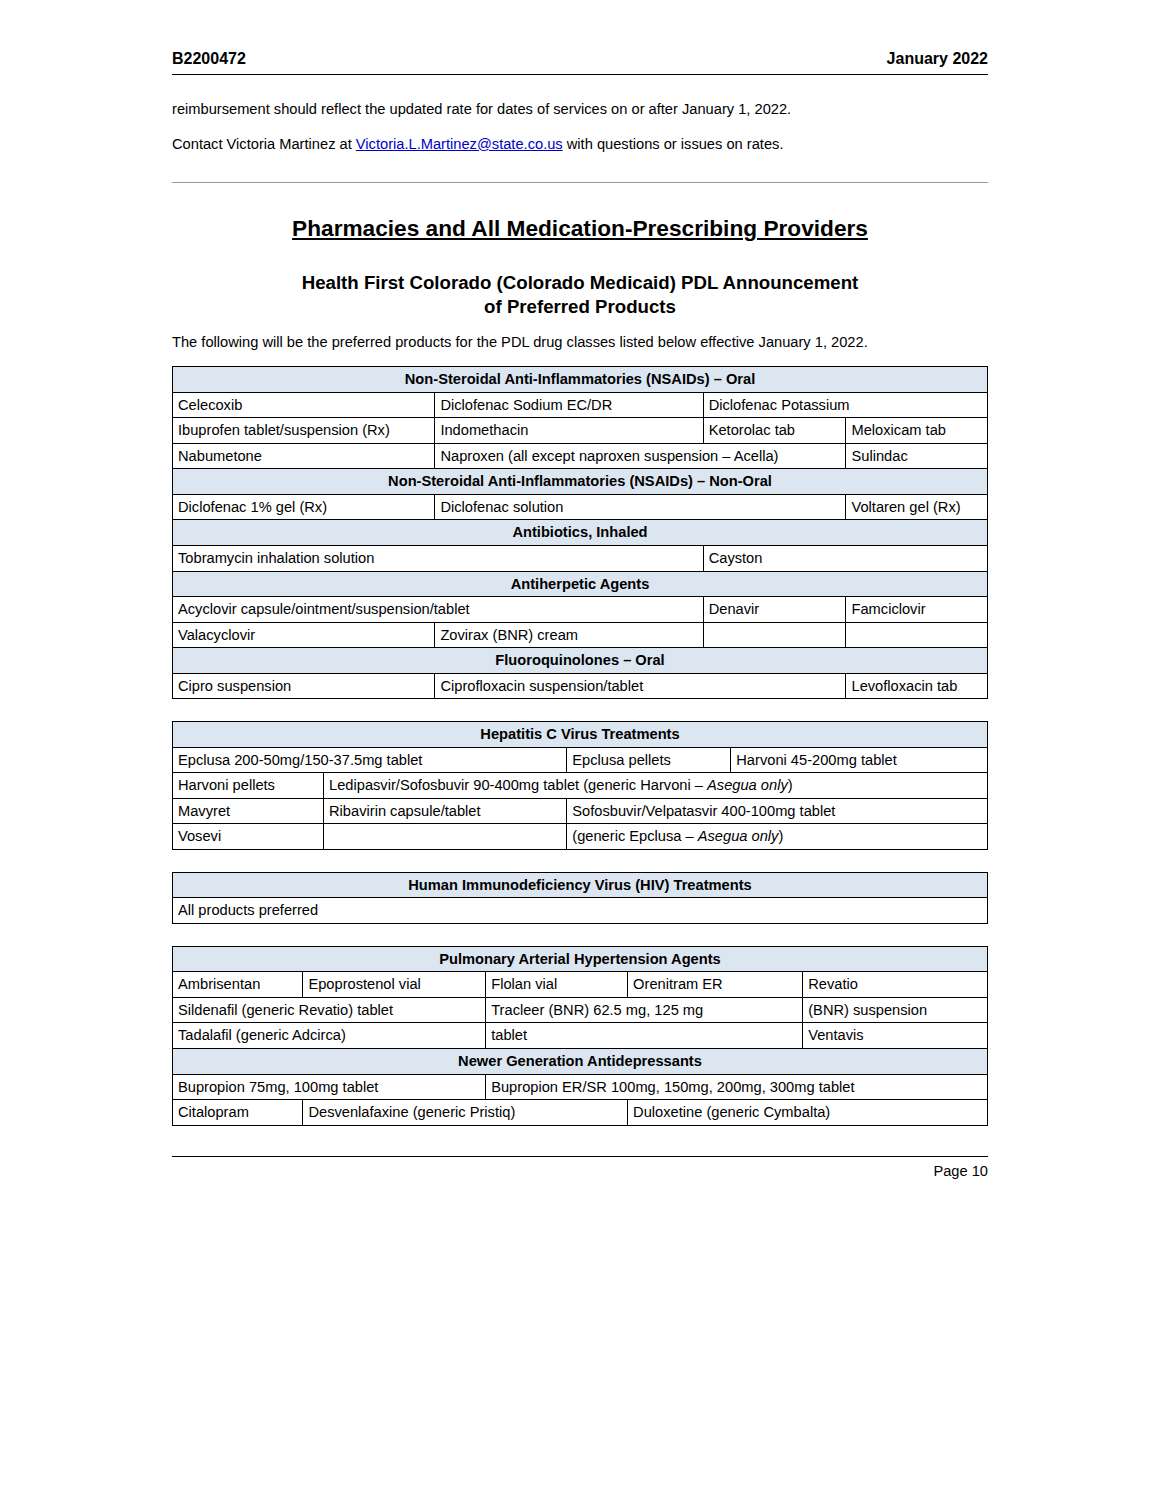B2200472 January 2022
reimbursement should reflect the updated rate for dates of services on or after January 1, 2022.
Contact Victoria Martinez at Victoria.L.Martinez@state.co.us with questions or issues on rates.
Pharmacies and All Medication-Prescribing Providers
Health First Colorado (Colorado Medicaid) PDL Announcement
of Preferred Products
The following will be the preferred products for the PDL drug classes listed below effective January 1, 2022.
| Non-Steroidal Anti-Inflammatories (NSAIDs) – Oral |
| --- |
| Celecoxib | Diclofenac Sodium EC/DR | Diclofenac Potassium |
| Ibuprofen tablet/suspension (Rx) | Indomethacin | Ketorolac tab | Meloxicam tab |
| Nabumetone | Naproxen (all except naproxen suspension – Acella) | Sulindac |
| Non-Steroidal Anti-Inflammatories (NSAIDs) – Non-Oral |
| Diclofenac 1% gel (Rx) | Diclofenac solution | Voltaren gel (Rx) |
| Antibiotics, Inhaled |
| Tobramycin inhalation solution | Cayston |
| Antiherpetic Agents |
| Acyclovir capsule/ointment/suspension/tablet | Denavir | Famciclovir |
| Valacyclovir | Zovirax (BNR) cream | | |
| Fluoroquinolones – Oral |
| Cipro suspension | Ciprofloxacin suspension/tablet | Levofloxacin tab |
| Hepatitis C Virus Treatments |
| --- |
| Epclusa 200-50mg/150-37.5mg tablet | Epclusa pellets | Harvoni 45-200mg tablet |
| Harvoni pellets | Ledipasvir/Sofosbuvir 90-400mg tablet (generic Harvoni – Asegua only ) |
| Mavyret | Ribavirin capsule/tablet | Sofosbuvir/Velpatasvir 400-100mg tablet |
| Vosevi | | (generic Epclusa – Asegua only ) |
| Human Immunodeficiency Virus (HIV) Treatments |
| --- |
| All products preferred |
| Pulmonary Arterial Hypertension Agents |
| --- |
| Ambrisentan | Epoprostenol vial | Flolan vial | Orenitram ER | Revatio |
| Sildenafil (generic Revatio) tablet | Tracleer (BNR) 62.5 mg, 125 mg | (BNR) suspension |
| Tadalafil (generic Adcirca) | tablet | Ventavis |
| Newer Generation Antidepressants |
| Bupropion 75mg, 100mg tablet | Bupropion ER/SR 100mg, 150mg, 200mg, 300mg tablet |
| Citalopram | Desvenlafaxine (generic Pristiq) | Duloxetine (generic Cymbalta) |
Page 10